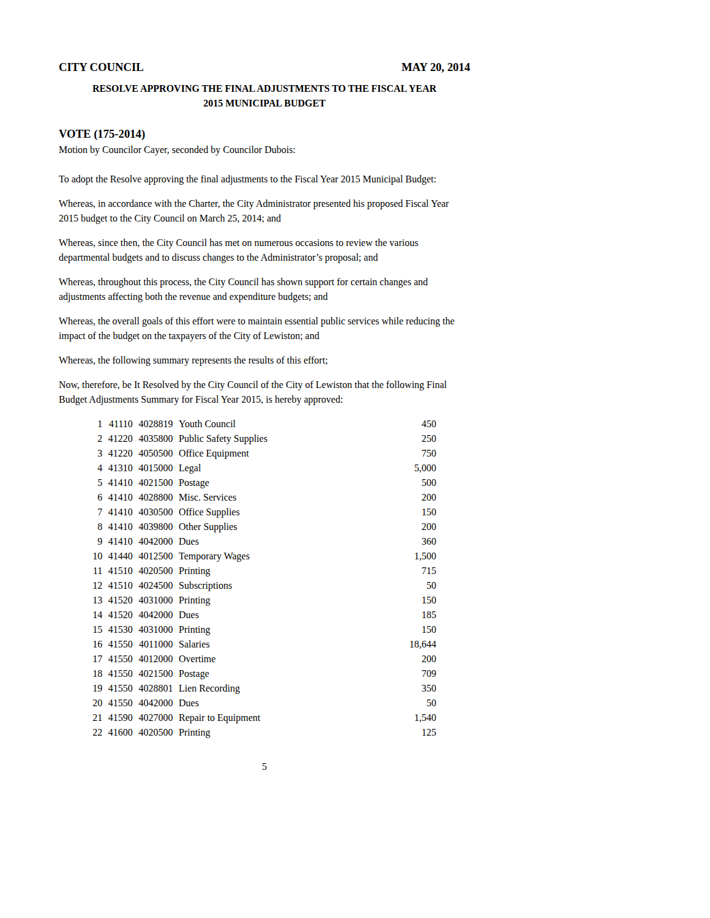CITY COUNCIL MAY 20, 2014
RESOLVE APPROVING THE FINAL ADJUSTMENTS TO THE FISCAL YEAR 2015 MUNICIPAL BUDGET
VOTE (175-2014)
Motion by Councilor Cayer, seconded by Councilor Dubois:
To adopt the Resolve approving the final adjustments to the Fiscal Year 2015 Municipal Budget:
Whereas, in accordance with the Charter, the City Administrator presented his proposed Fiscal Year 2015 budget to the City Council on March 25, 2014; and
Whereas, since then, the City Council has met on numerous occasions to review the various departmental budgets and to discuss changes to the Administrator’s proposal; and
Whereas, throughout this process, the City Council has shown support for certain changes and adjustments affecting both the revenue and expenditure budgets; and
Whereas, the overall goals of this effort were to maintain essential public services while reducing the impact of the budget on the taxpayers of the City of Lewiston; and
Whereas, the following summary represents the results of this effort;
Now, therefore, be It Resolved by the City Council of the City of Lewiston that the following Final Budget Adjustments Summary for Fiscal Year 2015, is hereby approved:
| 1 | 41110 | 4028819 | Youth Council | 450 |
| 2 | 41220 | 4035800 | Public Safety Supplies | 250 |
| 3 | 41220 | 4050500 | Office Equipment | 750 |
| 4 | 41310 | 4015000 | Legal | 5,000 |
| 5 | 41410 | 4021500 | Postage | 500 |
| 6 | 41410 | 4028800 | Misc. Services | 200 |
| 7 | 41410 | 4030500 | Office Supplies | 150 |
| 8 | 41410 | 4039800 | Other Supplies | 200 |
| 9 | 41410 | 4042000 | Dues | 360 |
| 10 | 41440 | 4012500 | Temporary Wages | 1,500 |
| 11 | 41510 | 4020500 | Printing | 715 |
| 12 | 41510 | 4024500 | Subscriptions | 50 |
| 13 | 41520 | 4031000 | Printing | 150 |
| 14 | 41520 | 4042000 | Dues | 185 |
| 15 | 41530 | 4031000 | Printing | 150 |
| 16 | 41550 | 4011000 | Salaries | 18,644 |
| 17 | 41550 | 4012000 | Overtime | 200 |
| 18 | 41550 | 4021500 | Postage | 709 |
| 19 | 41550 | 4028801 | Lien Recording | 350 |
| 20 | 41550 | 4042000 | Dues | 50 |
| 21 | 41590 | 4027000 | Repair to Equipment | 1,540 |
| 22 | 41600 | 4020500 | Printing | 125 |
5